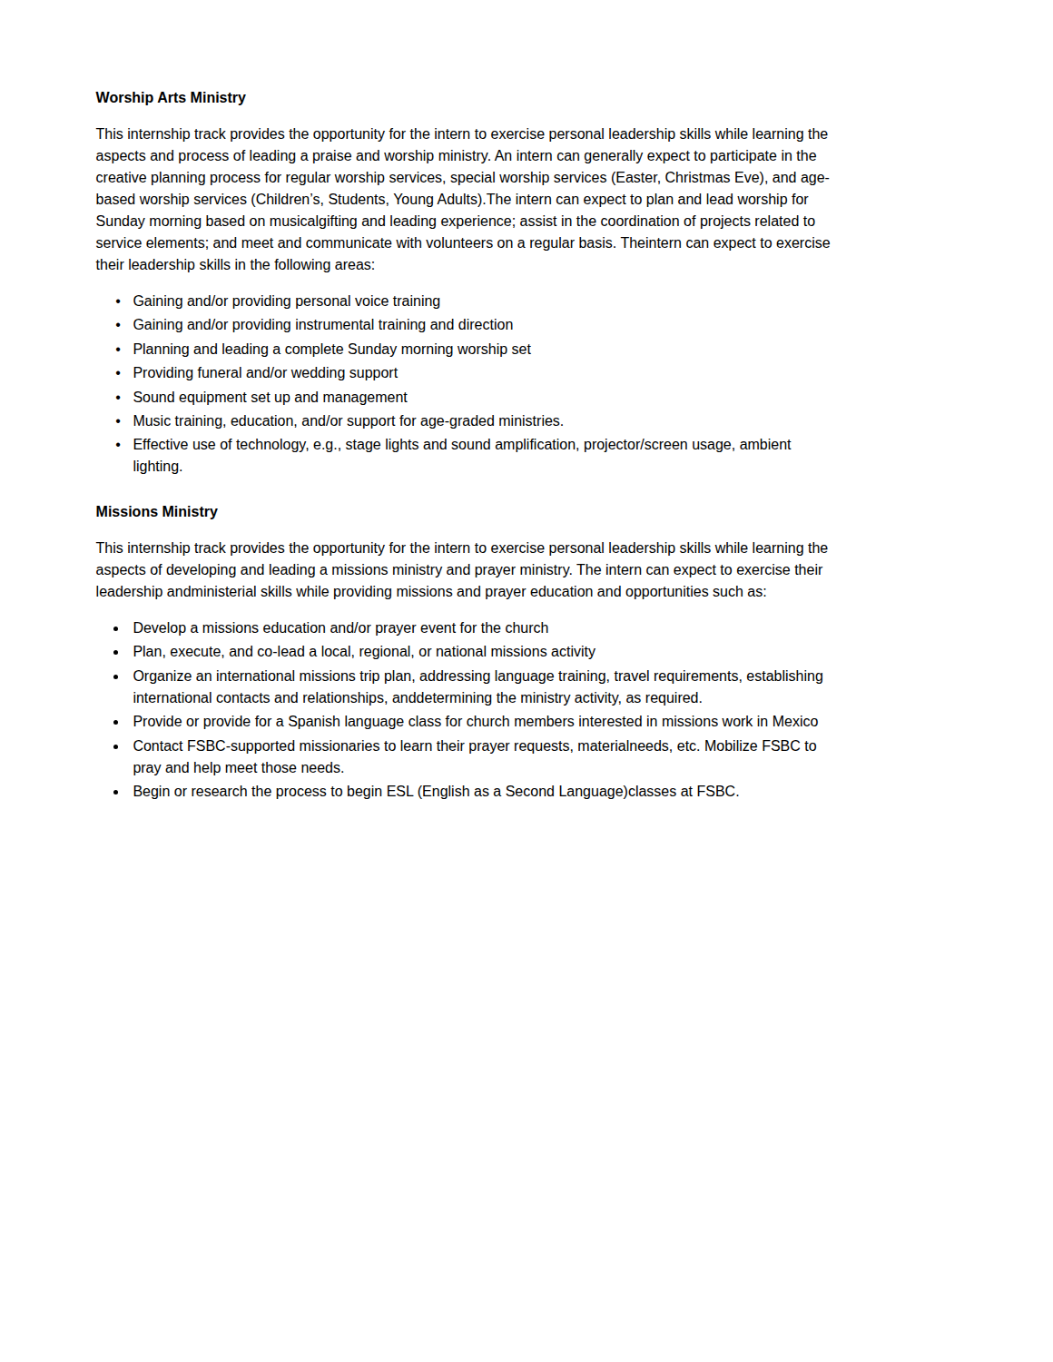Worship Arts Ministry
This internship track provides the opportunity for the intern to exercise personal leadership skills while learning the aspects and process of leading a praise and worship ministry. An intern can generally expect to participate in the creative planning process for regular worship services, special worship services (Easter, Christmas Eve), and age-based worship services (Children’s, Students, Young Adults).The intern can expect to plan and lead worship for Sunday morning based on musicalgifting and leading experience; assist in the coordination of projects related to service elements; and meet and communicate with volunteers on a regular basis. Theintern can expect to exercise their leadership skills in the following areas:
Gaining and/or providing personal voice training
Gaining and/or providing instrumental training and direction
Planning and leading a complete Sunday morning worship set
Providing funeral and/or wedding support
Sound equipment set up and management
Music training, education, and/or support for age-graded ministries.
Effective use of technology, e.g., stage lights and sound amplification, projector/screen usage, ambient lighting.
Missions Ministry
This internship track provides the opportunity for the intern to exercise personal leadership skills while learning the aspects of developing and leading a missions ministry and prayer ministry. The intern can expect to exercise their leadership andministerial skills while providing missions and prayer education and opportunities such as:
Develop a missions education and/or prayer event for the church
Plan, execute, and co-lead a local, regional, or national missions activity
Organize an international missions trip plan, addressing language training, travel requirements, establishing international contacts and relationships, anddetermining the ministry activity, as required.
Provide or provide for a Spanish language class for church members interested in missions work in Mexico
Contact FSBC-supported missionaries to learn their prayer requests, materialneeds, etc. Mobilize FSBC to pray and help meet those needs.
Begin or research the process to begin ESL (English as a Second Language)classes at FSBC.